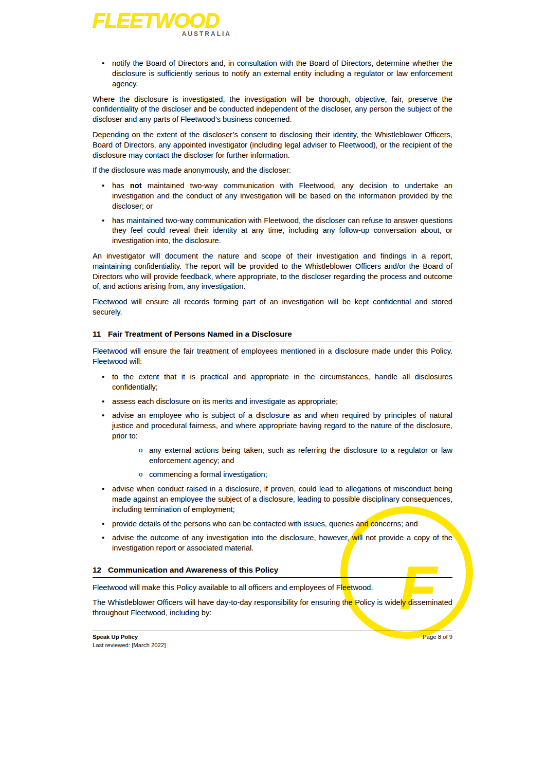F
FLEETWOOD
AUSTRALIA
notify the Board of Directors and, in consultation with the Board of Directors, determine whether the disclosure is sufficiently serious to notify an external entity including a regulator or law enforcement agency.
Where the disclosure is investigated, the investigation will be thorough, objective, fair, preserve the confidentiality of the discloser and be conducted independent of the discloser, any person the subject of the discloser and any parts of Fleetwood’s business concerned.
Depending on the extent of the discloser’s consent to disclosing their identity, the Whistleblower Officers, Board of Directors, any appointed investigator (including legal adviser to Fleetwood), or the recipient of the disclosure may contact the discloser for further information.
If the disclosure was made anonymously, and the discloser:
has not maintained two-way communication with Fleetwood, any decision to undertake an investigation and the conduct of any investigation will be based on the information provided by the discloser; or
has maintained two-way communication with Fleetwood, the discloser can refuse to answer questions they feel could reveal their identity at any time, including any follow-up conversation about, or investigation into, the disclosure.
An investigator will document the nature and scope of their investigation and findings in a report, maintaining confidentiality. The report will be provided to the Whistleblower Officers and/or the Board of Directors who will provide feedback, where appropriate, to the discloser regarding the process and outcome of, and actions arising from, any investigation.
Fleetwood will ensure all records forming part of an investigation will be kept confidential and stored securely.
11 Fair Treatment of Persons Named in a Disclosure
Fleetwood will ensure the fair treatment of employees mentioned in a disclosure made under this Policy. Fleetwood will:
to the extent that it is practical and appropriate in the circumstances, handle all disclosures confidentially;
assess each disclosure on its merits and investigate as appropriate;
advise an employee who is subject of a disclosure as and when required by principles of natural justice and procedural fairness, and where appropriate having regard to the nature of the disclosure, prior to:
any external actions being taken, such as referring the disclosure to a regulator or law enforcement agency; and
commencing a formal investigation;
advise when conduct raised in a disclosure, if proven, could lead to allegations of misconduct being made against an employee the subject of a disclosure, leading to possible disciplinary consequences, including termination of employment;
provide details of the persons who can be contacted with issues, queries and concerns; and
advise the outcome of any investigation into the disclosure, however, will not provide a copy of the investigation report or associated material.
12 Communication and Awareness of this Policy
Fleetwood will make this Policy available to all officers and employees of Fleetwood.
The Whistleblower Officers will have day-to-day responsibility for ensuring the Policy is widely disseminated throughout Fleetwood, including by:
Speak Up PolicyLast reviewed: [March 2022]
Page 8 of 9